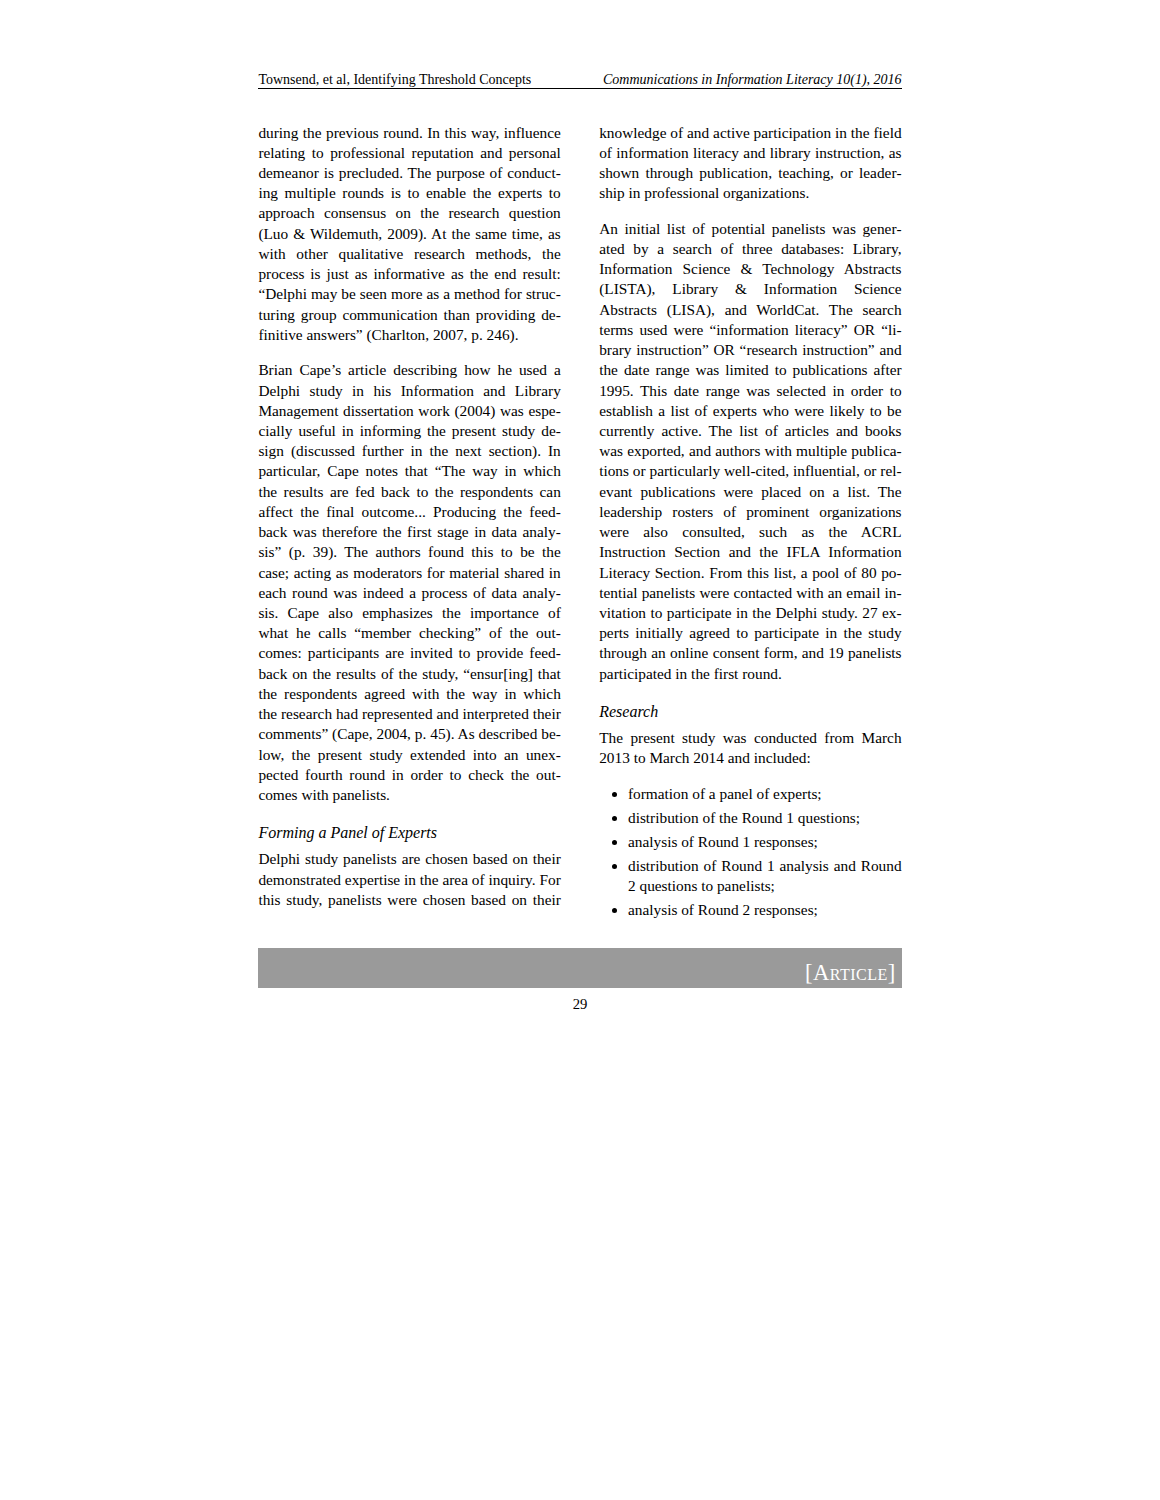Townsend, et al, Identifying Threshold Concepts Communications in Information Literacy 10(1), 2016
during the previous round. In this way, influence relating to professional reputation and personal demeanor is precluded. The purpose of conducting multiple rounds is to enable the experts to approach consensus on the research question (Luo & Wildemuth, 2009). At the same time, as with other qualitative research methods, the process is just as informative as the end result: “Delphi may be seen more as a method for structuring group communication than providing definitive answers” (Charlton, 2007, p. 246).
Brian Cape’s article describing how he used a Delphi study in his Information and Library Management dissertation work (2004) was especially useful in informing the present study design (discussed further in the next section). In particular, Cape notes that “The way in which the results are fed back to the respondents can affect the final outcome... Producing the feedback was therefore the first stage in data analysis” (p. 39). The authors found this to be the case; acting as moderators for material shared in each round was indeed a process of data analysis. Cape also emphasizes the importance of what he calls “member checking” of the outcomes: participants are invited to provide feedback on the results of the study, “ensur[ing] that the respondents agreed with the way in which the research had represented and interpreted their comments” (Cape, 2004, p. 45). As described below, the present study extended into an unexpected fourth round in order to check the outcomes with panelists.
Forming a Panel of Experts
Delphi study panelists are chosen based on their demonstrated expertise in the area of inquiry. For this study, panelists were chosen based on their knowledge of and active participation in the field of information literacy and library instruction, as shown through publication, teaching, or leadership in professional organizations.
An initial list of potential panelists was generated by a search of three databases: Library, Information Science & Technology Abstracts (LISTA), Library & Information Science Abstracts (LISA), and WorldCat. The search terms used were “information literacy” OR “library instruction” OR “research instruction” and the date range was limited to publications after 1995. This date range was selected in order to establish a list of experts who were likely to be currently active. The list of articles and books was exported, and authors with multiple publications or particularly well-cited, influential, or relevant publications were placed on a list. The leadership rosters of prominent organizations were also consulted, such as the ACRL Instruction Section and the IFLA Information Literacy Section. From this list, a pool of 80 potential panelists were contacted with an email invitation to participate in the Delphi study. 27 experts initially agreed to participate in the study through an online consent form, and 19 panelists participated in the first round.
Research
The present study was conducted from March 2013 to March 2014 and included:
formation of a panel of experts;
distribution of the Round 1 questions;
analysis of Round 1 responses;
distribution of Round 1 analysis and Round 2 questions to panelists;
analysis of Round 2 responses;
[Article]
29